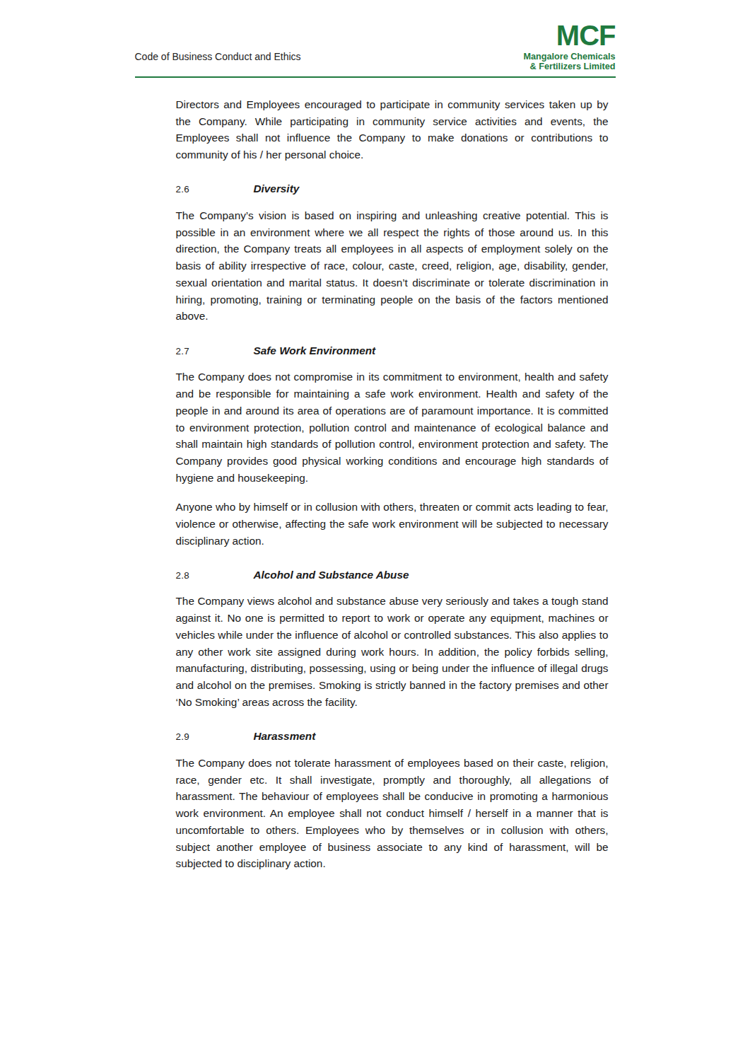Code of Business Conduct and Ethics
MCF Mangalore Chemicals & Fertilizers Limited
Directors and Employees encouraged to participate in community services taken up by the Company. While participating in community service activities and events, the Employees shall not influence the Company to make donations or contributions to community of his / her personal choice.
2.6 Diversity
The Company’s vision is based on inspiring and unleashing creative potential. This is possible in an environment where we all respect the rights of those around us. In this direction, the Company treats all employees in all aspects of employment solely on the basis of ability irrespective of race, colour, caste, creed, religion, age, disability, gender, sexual orientation and marital status. It doesn’t discriminate or tolerate discrimination in hiring, promoting, training or terminating people on the basis of the factors mentioned above.
2.7 Safe Work Environment
The Company does not compromise in its commitment to environment, health and safety and be responsible for maintaining a safe work environment. Health and safety of the people in and around its area of operations are of paramount importance. It is committed to environment protection, pollution control and maintenance of ecological balance and shall maintain high standards of pollution control, environment protection and safety. The Company provides good physical working conditions and encourage high standards of hygiene and housekeeping.
Anyone who by himself or in collusion with others, threaten or commit acts leading to fear, violence or otherwise, affecting the safe work environment will be subjected to necessary disciplinary action.
2.8 Alcohol and Substance Abuse
The Company views alcohol and substance abuse very seriously and takes a tough stand against it. No one is permitted to report to work or operate any equipment, machines or vehicles while under the influence of alcohol or controlled substances. This also applies to any other work site assigned during work hours. In addition, the policy forbids selling, manufacturing, distributing, possessing, using or being under the influence of illegal drugs and alcohol on the premises. Smoking is strictly banned in the factory premises and other ‘No Smoking’ areas across the facility.
2.9 Harassment
The Company does not tolerate harassment of employees based on their caste, religion, race, gender etc. It shall investigate, promptly and thoroughly, all allegations of harassment. The behaviour of employees shall be conducive in promoting a harmonious work environment. An employee shall not conduct himself / herself in a manner that is uncomfortable to others. Employees who by themselves or in collusion with others, subject another employee of business associate to any kind of harassment, will be subjected to disciplinary action.